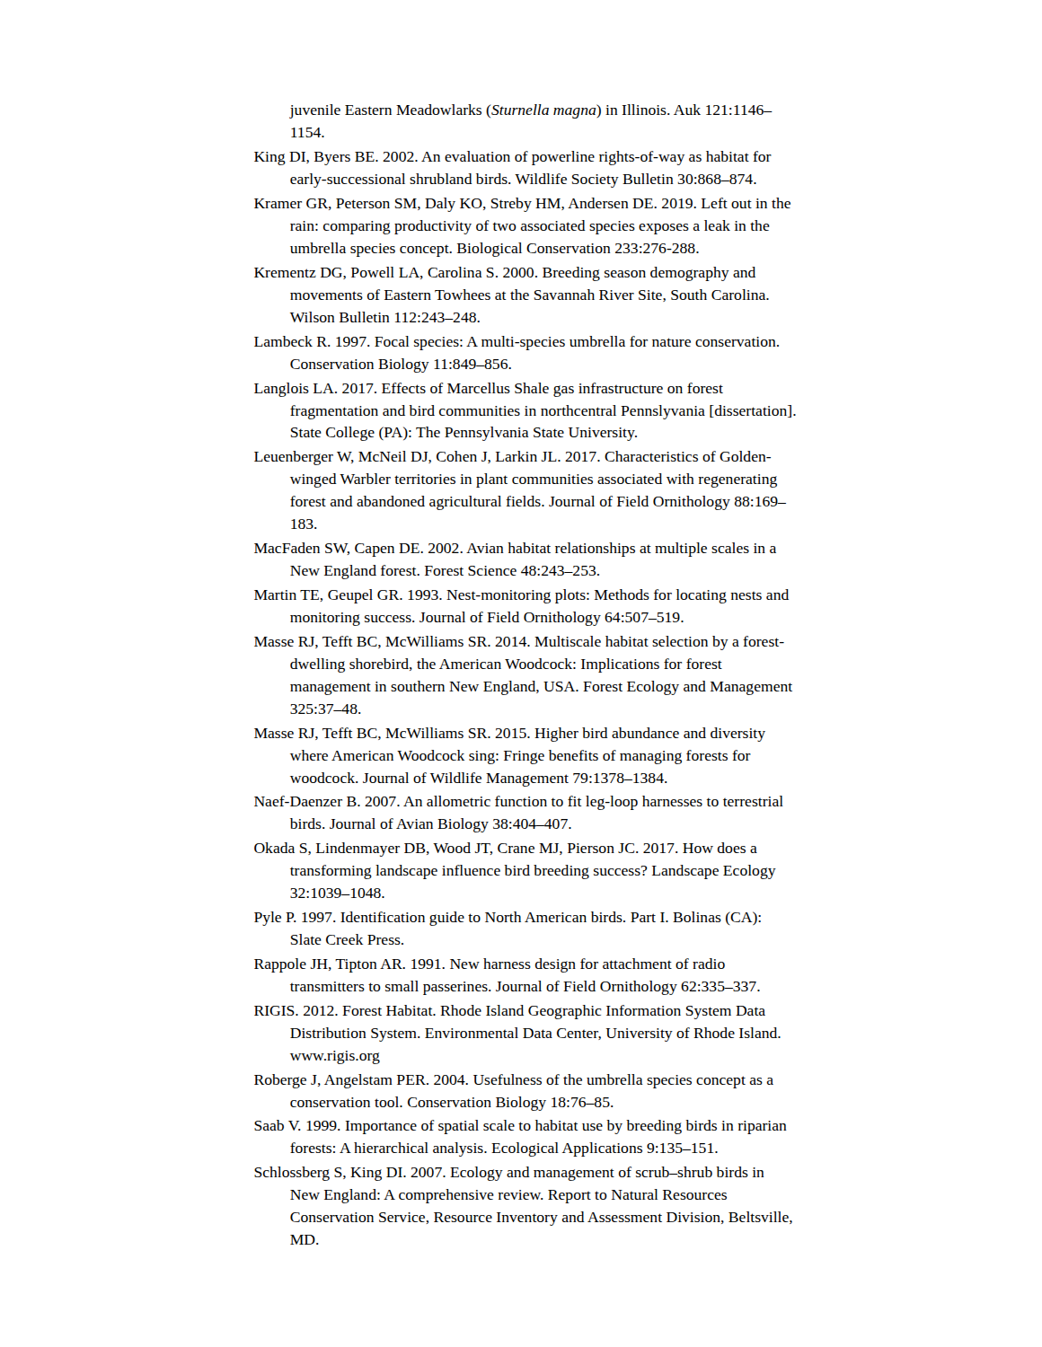juvenile Eastern Meadowlarks (Sturnella magna) in Illinois. Auk 121:1146–1154.
King DI, Byers BE. 2002. An evaluation of powerline rights-of-way as habitat for early-successional shrubland birds. Wildlife Society Bulletin 30:868–874.
Kramer GR, Peterson SM, Daly KO, Streby HM, Andersen DE. 2019. Left out in the rain: comparing productivity of two associated species exposes a leak in the umbrella species concept. Biological Conservation 233:276-288.
Krementz DG, Powell LA, Carolina S. 2000. Breeding season demography and movements of Eastern Towhees at the Savannah River Site, South Carolina. Wilson Bulletin 112:243–248.
Lambeck R. 1997. Focal species: A multi-species umbrella for nature conservation. Conservation Biology 11:849–856.
Langlois LA. 2017. Effects of Marcellus Shale gas infrastructure on forest fragmentation and bird communities in northcentral Pennslyvania [dissertation]. State College (PA): The Pennsylvania State University.
Leuenberger W, McNeil DJ, Cohen J, Larkin JL. 2017. Characteristics of Golden-winged Warbler territories in plant communities associated with regenerating forest and abandoned agricultural fields. Journal of Field Ornithology 88:169–183.
MacFaden SW, Capen DE. 2002. Avian habitat relationships at multiple scales in a New England forest. Forest Science 48:243–253.
Martin TE, Geupel GR. 1993. Nest-monitoring plots: Methods for locating nests and monitoring success. Journal of Field Ornithology 64:507–519.
Masse RJ, Tefft BC, McWilliams SR. 2014. Multiscale habitat selection by a forest-dwelling shorebird, the American Woodcock: Implications for forest management in southern New England, USA. Forest Ecology and Management 325:37–48.
Masse RJ, Tefft BC, McWilliams SR. 2015. Higher bird abundance and diversity where American Woodcock sing: Fringe benefits of managing forests for woodcock. Journal of Wildlife Management 79:1378–1384.
Naef-Daenzer B. 2007. An allometric function to fit leg-loop harnesses to terrestrial birds. Journal of Avian Biology 38:404–407.
Okada S, Lindenmayer DB, Wood JT, Crane MJ, Pierson JC. 2017. How does a transforming landscape influence bird breeding success? Landscape Ecology 32:1039–1048.
Pyle P. 1997. Identification guide to North American birds. Part I. Bolinas (CA): Slate Creek Press.
Rappole JH, Tipton AR. 1991. New harness design for attachment of radio transmitters to small passerines. Journal of Field Ornithology 62:335–337.
RIGIS. 2012. Forest Habitat. Rhode Island Geographic Information System Data Distribution System. Environmental Data Center, University of Rhode Island. www.rigis.org
Roberge J, Angelstam PER. 2004. Usefulness of the umbrella species concept as a conservation tool. Conservation Biology 18:76–85.
Saab V. 1999. Importance of spatial scale to habitat use by breeding birds in riparian forests: A hierarchical analysis. Ecological Applications 9:135–151.
Schlossberg S, King DI. 2007. Ecology and management of scrub–shrub birds in New England: A comprehensive review. Report to Natural Resources Conservation Service, Resource Inventory and Assessment Division, Beltsville, MD.